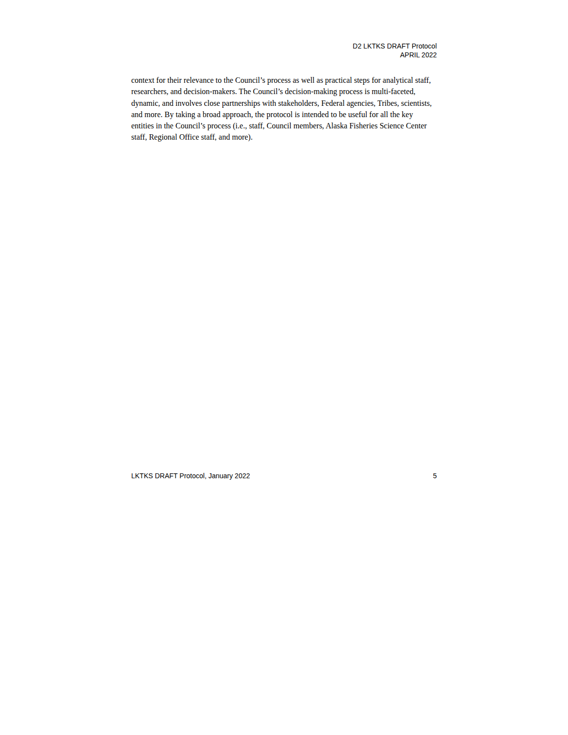D2 LKTKS DRAFT Protocol
APRIL 2022
context for their relevance to the Council’s process as well as practical steps for analytical staff, researchers, and decision-makers. The Council’s decision-making process is multi-faceted, dynamic, and involves close partnerships with stakeholders, Federal agencies, Tribes, scientists, and more. By taking a broad approach, the protocol is intended to be useful for all the key entities in the Council’s process (i.e., staff, Council members, Alaska Fisheries Science Center staff, Regional Office staff, and more).
LKTKS DRAFT Protocol, January 2022 5